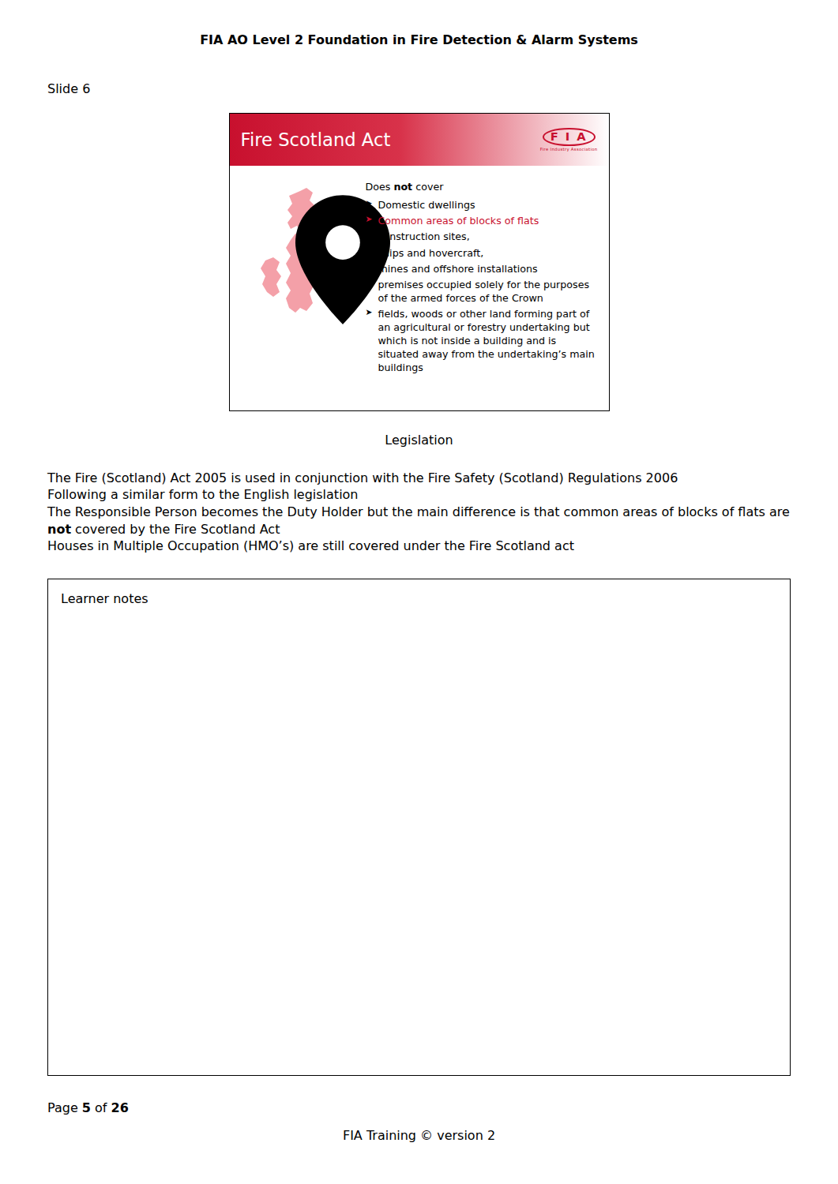FIA AO Level 2 Foundation in Fire Detection & Alarm Systems
Slide 6
Fire Scotland Act
F I A
Fire Industry Association
Does not cover
Domestic dwellings
Common areas of blocks of flats
construction sites,
ships and hovercraft,
mines and offshore installations
premises occupied solely for the purposes of the armed forces of the Crown
fields, woods or other land forming part of an agricultural or forestry undertaking but which is not inside a building and is situated away from the undertaking’s main buildings
Legislation
The Fire (Scotland) Act 2005 is used in conjunction with the Fire Safety (Scotland) Regulations 2006
Following a similar form to the English legislation
The Responsible Person becomes the Duty Holder but the main difference is that common areas of blocks of flats are not covered by the Fire Scotland Act
Houses in Multiple Occupation (HMO’s) are still covered under the Fire Scotland act
Learner notes
Page 5 of 26
FIA Training © version 2